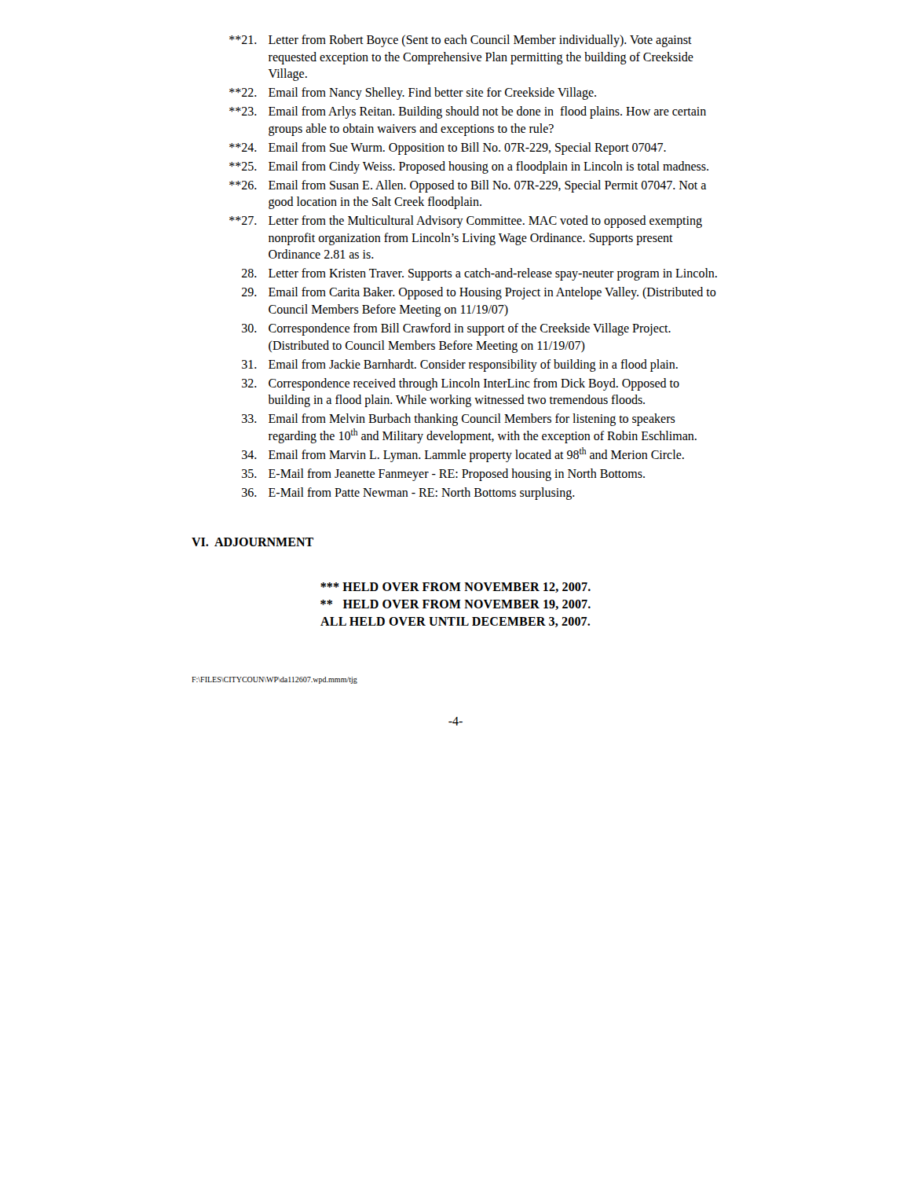**21. Letter from Robert Boyce (Sent to each Council Member individually). Vote against requested exception to the Comprehensive Plan permitting the building of Creekside Village.
**22. Email from Nancy Shelley. Find better site for Creekside Village.
**23. Email from Arlys Reitan. Building should not be done in flood plains. How are certain groups able to obtain waivers and exceptions to the rule?
**24. Email from Sue Wurm. Opposition to Bill No. 07R-229, Special Report 07047.
**25. Email from Cindy Weiss. Proposed housing on a floodplain in Lincoln is total madness.
**26. Email from Susan E. Allen. Opposed to Bill No. 07R-229, Special Permit 07047. Not a good location in the Salt Creek floodplain.
**27. Letter from the Multicultural Advisory Committee. MAC voted to opposed exempting nonprofit organization from Lincoln’s Living Wage Ordinance. Supports present Ordinance 2.81 as is.
28. Letter from Kristen Traver. Supports a catch-and-release spay-neuter program in Lincoln.
29. Email from Carita Baker. Opposed to Housing Project in Antelope Valley. (Distributed to Council Members Before Meeting on 11/19/07)
30. Correspondence from Bill Crawford in support of the Creekside Village Project. (Distributed to Council Members Before Meeting on 11/19/07)
31. Email from Jackie Barnhardt. Consider responsibility of building in a flood plain.
32. Correspondence received through Lincoln InterLinc from Dick Boyd. Opposed to building in a flood plain. While working witnessed two tremendous floods.
33. Email from Melvin Burbach thanking Council Members for listening to speakers regarding the 10th and Military development, with the exception of Robin Eschliman.
34. Email from Marvin L. Lyman. Lammle property located at 98th and Merion Circle.
35. E-Mail from Jeanette Fanmeyer - RE: Proposed housing in North Bottoms.
36. E-Mail from Patte Newman - RE: North Bottoms surplusing.
VI. ADJOURNMENT
*** HELD OVER FROM NOVEMBER 12, 2007.
** HELD OVER FROM NOVEMBER 19, 2007.
ALL HELD OVER UNTIL DECEMBER 3, 2007.
F:\FILES\CITYCOUN\WP\da112607.wpd.mmm/tjg
-4-